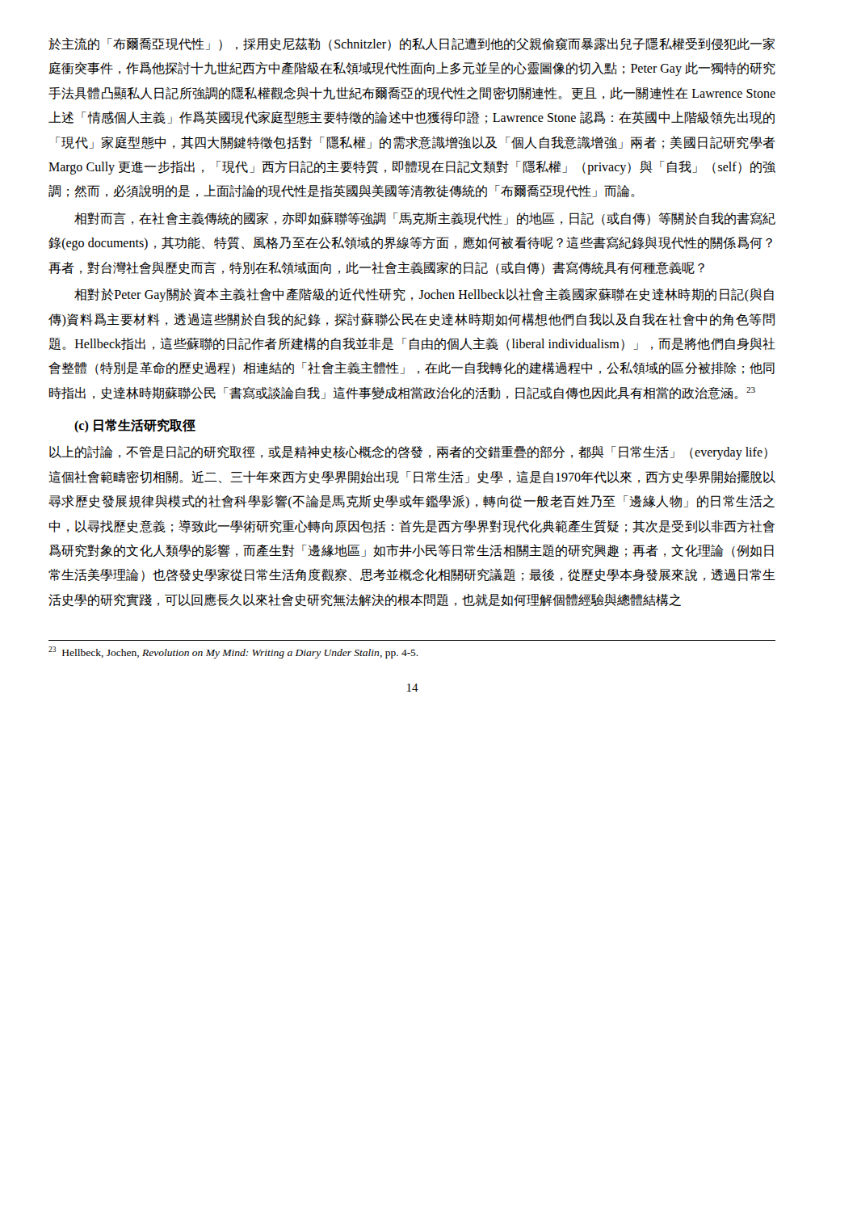於主流的「布爾喬亞現代性」），採用史尼茲勒（Schnitzler）的私人日記遭到他的父親偷窺而暴露出兒子隱私權受到侵犯此一家庭衝突事件，作爲他探討十九世紀西方中產階級在私領域現代性面向上多元並呈的心靈圖像的切入點；Peter Gay 此一獨特的研究手法具體凸顯私人日記所強調的隱私權觀念與十九世紀布爾喬亞的現代性之間密切關連性。更且，此一關連性在 Lawrence Stone 上述「情感個人主義」作爲英國現代家庭型態主要特徵的論述中也獲得印證；Lawrence Stone 認爲：在英國中上階級領先出現的「現代」家庭型態中，其四大關鍵特徵包括對「隱私權」的需求意識增強以及「個人自我意識增強」兩者；美國日記研究學者 Margo Cully 更進一步指出，「現代」西方日記的主要特質，即體現在日記文類對「隱私權」（privacy）與「自我」（self）的強調；然而，必須說明的是，上面討論的現代性是指英國與美國等清教徒傳統的「布爾喬亞現代性」而論。
相對而言，在社會主義傳統的國家，亦即如蘇聯等強調「馬克斯主義現代性」的地區，日記（或自傳）等關於自我的書寫紀錄(ego documents)，其功能、特質、風格乃至在公私領域的界線等方面，應如何被看待呢？這些書寫紀錄與現代性的關係爲何？再者，對台灣社會與歷史而言，特別在私領域面向，此一社會主義國家的日記（或自傳）書寫傳統具有何種意義呢？
相對於Peter Gay關於資本主義社會中產階級的近代性研究，Jochen Hellbeck以社會主義國家蘇聯在史達林時期的日記(與自傳)資料爲主要材料，透過這些關於自我的紀錄，探討蘇聯公民在史達林時期如何構想他們自我以及自我在社會中的角色等問題。Hellbeck指出，這些蘇聯的日記作者所建構的自我並非是「自由的個人主義（liberal individualism）」，而是將他們自身與社會整體（特別是革命的歷史過程）相連結的「社會主義主體性」，在此一自我轉化的建構過程中，公私領域的區分被排除；他同時指出，史達林時期蘇聯公民「書寫或談論自我」這件事變成相當政治化的活動，日記或自傳也因此具有相當的政治意涵。23
(c) 日常生活研究取徑
以上的討論，不管是日記的研究取徑，或是精神史核心概念的啓發，兩者的交錯重疊的部分，都與「日常生活」（everyday life）這個社會範疇密切相關。近二、三十年來西方史學界開始出現「日常生活」史學，這是自1970年代以來，西方史學界開始擺脫以尋求歷史發展規律與模式的社會科學影響(不論是馬克斯史學或年鑑學派)，轉向從一般老百姓乃至「邊緣人物」的日常生活之中，以尋找歷史意義；導致此一學術研究重心轉向原因包括：首先是西方學界對現代化典範產生質疑；其次是受到以非西方社會爲研究對象的文化人類學的影響，而產生對「邊緣地區」如市井小民等日常生活相關主題的研究興趣；再者，文化理論（例如日常生活美學理論）也啓發史學家從日常生活角度觀察、思考並概念化相關研究議題；最後，從歷史學本身發展來說，透過日常生活史學的研究實踐，可以回應長久以來社會史研究無法解決的根本問題，也就是如何理解個體經驗與總體結構之
23 Hellbeck, Jochen, Revolution on My Mind: Writing a Diary Under Stalin, pp. 4-5.
14